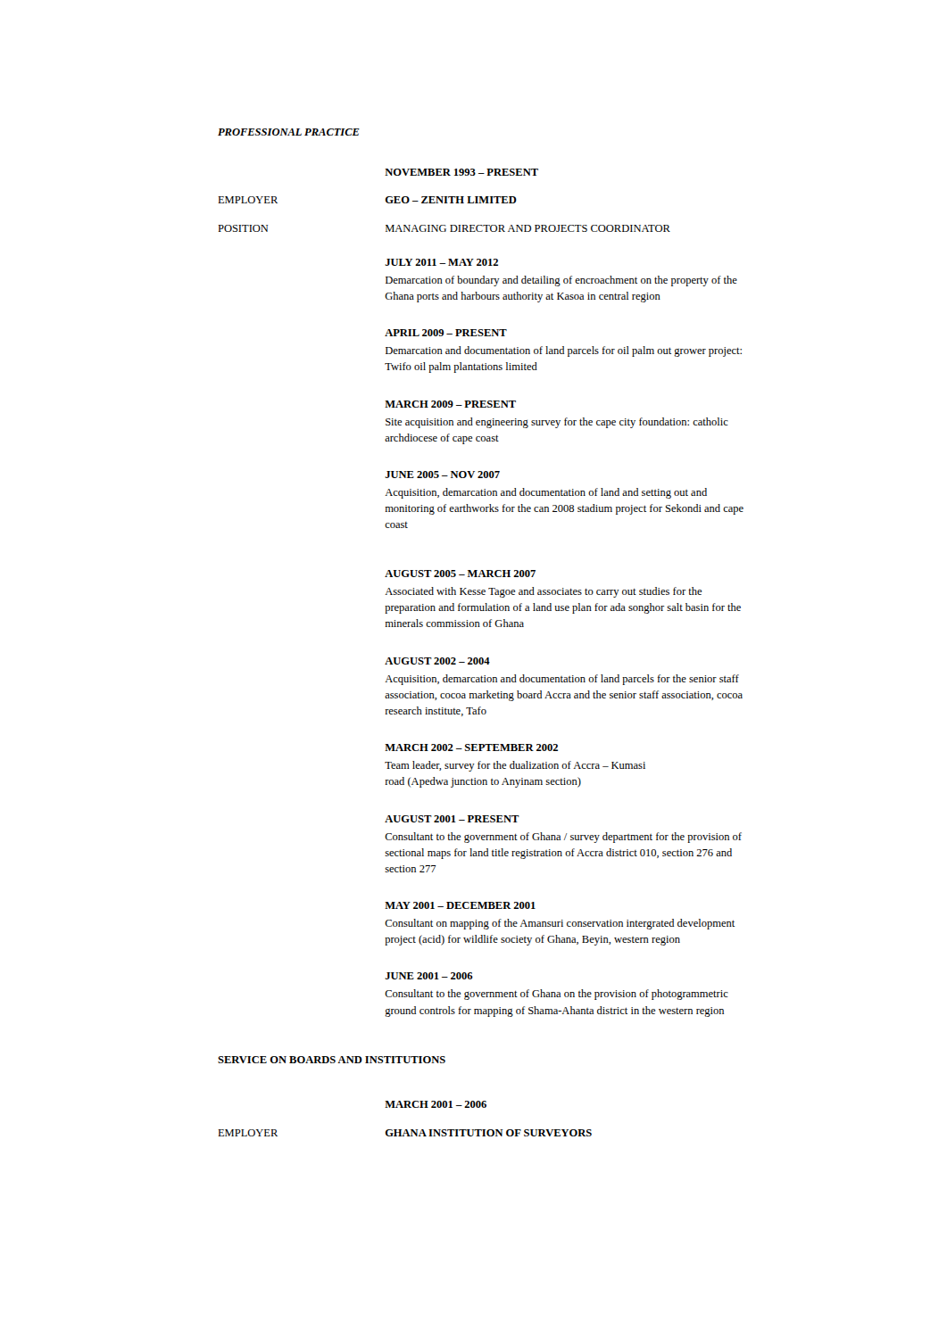PROFESSIONAL PRACTICE
November 1993 – Present
Employer
Geo – Zenith Limited
Position
Managing Director and Projects Coordinator
July 2011 – May 2012
Demarcation of boundary and detailing of encroachment on the property of the Ghana ports and harbours authority at Kasoa in central region
April 2009 – Present
Demarcation and documentation of land parcels for oil palm out grower project: Twifo oil palm plantations limited
March 2009 – Present
Site acquisition and engineering survey for the cape city foundation: catholic archdiocese of cape coast
June 2005 – Nov 2007
Acquisition, demarcation and documentation of land and setting out and monitoring of earthworks for the can 2008 stadium project for Sekondi and cape coast
August 2005 – March 2007
Associated with Kesse Tagoe and associates to carry out studies for the preparation and formulation of a land use plan for ada songhor salt basin for the minerals commission of Ghana
August 2002 – 2004
Acquisition, demarcation and documentation of land parcels for the senior staff association, cocoa marketing board Accra and the senior staff association, cocoa research institute, Tafo
March 2002 – September 2002
Team leader, survey for the dualization of Accra – Kumasi
road (Apedwa junction to Anyinam section)
August 2001 – Present
Consultant to the government of Ghana / survey department for the provision of sectional maps for land title registration of Accra district 010, section 276 and section 277
May 2001 – December 2001
Consultant on mapping of the Amansuri conservation intergrated development project (acid) for wildlife society of Ghana, Beyin, western region
June 2001 – 2006
Consultant to the government of Ghana on the provision of photogrammetric ground controls for mapping of Shama-Ahanta district in the western region
Service on Boards and Institutions
March 2001 – 2006
Employer
Ghana Institution of Surveyors